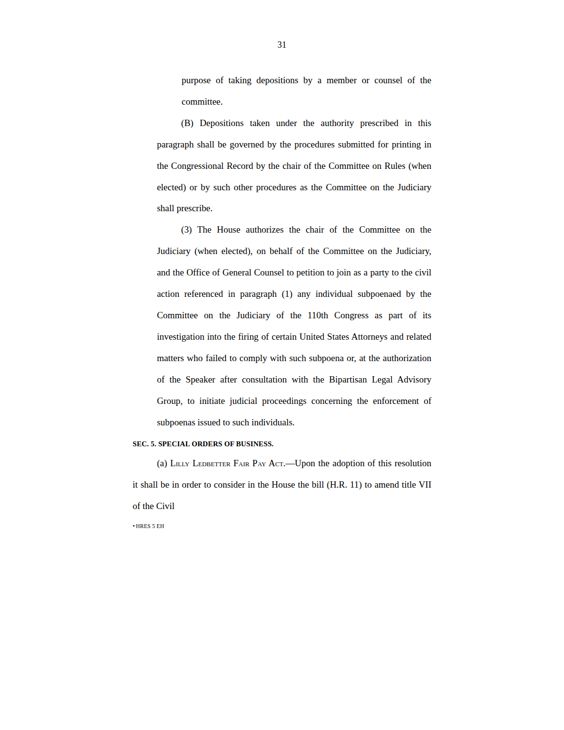31
purpose of taking depositions by a member or counsel of the committee.
(B) Depositions taken under the authority prescribed in this paragraph shall be governed by the procedures submitted for printing in the Congressional Record by the chair of the Committee on Rules (when elected) or by such other procedures as the Committee on the Judiciary shall prescribe.
(3) The House authorizes the chair of the Committee on the Judiciary (when elected), on behalf of the Committee on the Judiciary, and the Office of General Counsel to petition to join as a party to the civil action referenced in paragraph (1) any individual subpoenaed by the Committee on the Judiciary of the 110th Congress as part of its investigation into the firing of certain United States Attorneys and related matters who failed to comply with such subpoena or, at the authorization of the Speaker after consultation with the Bipartisan Legal Advisory Group, to initiate judicial proceedings concerning the enforcement of subpoenas issued to such individuals.
SEC. 5. SPECIAL ORDERS OF BUSINESS.
(a) Lilly Ledbetter Fair Pay Act.—Upon the adoption of this resolution it shall be in order to consider in the House the bill (H.R. 11) to amend title VII of the Civil
•HRES 5 EH